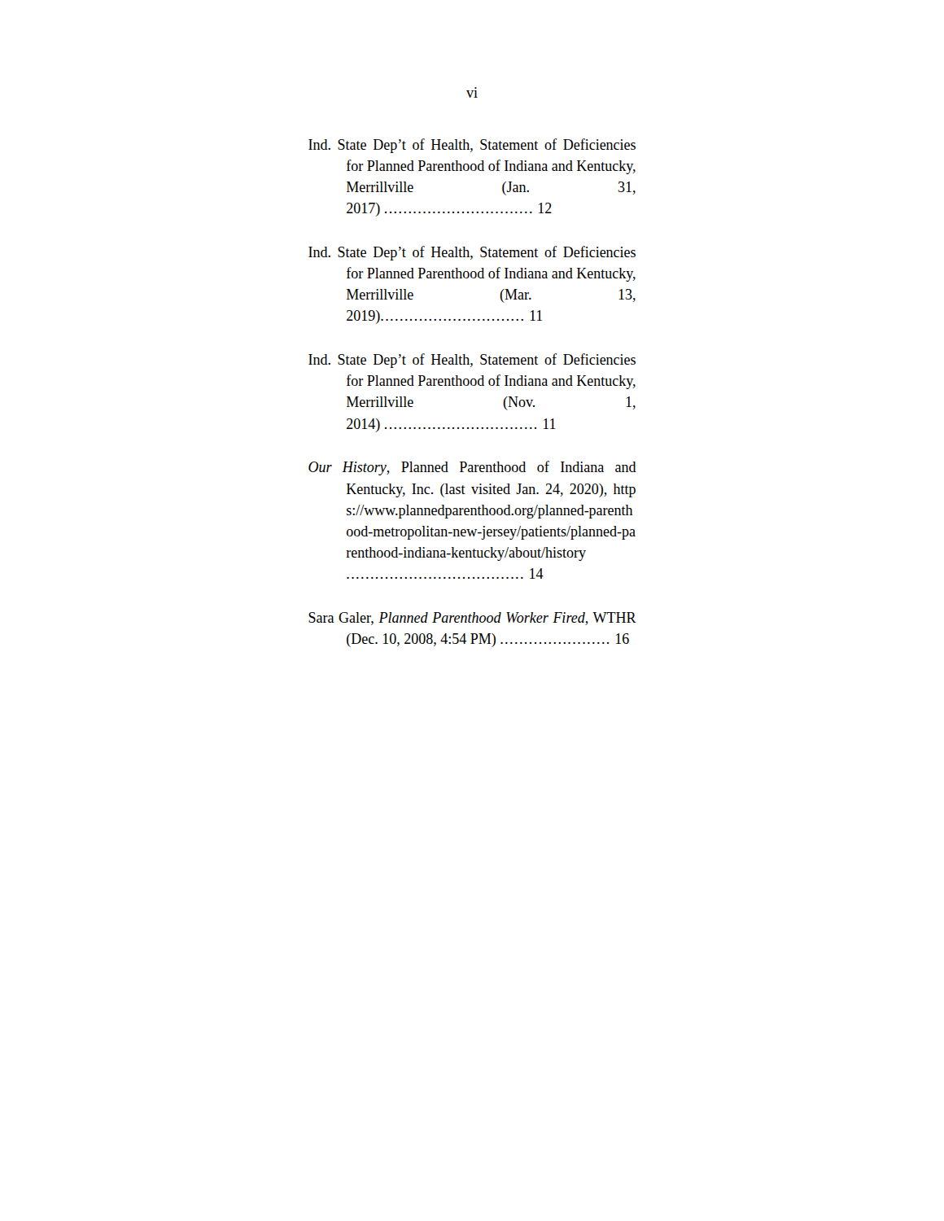vi
Ind. State Dep’t of Health, Statement of Deficiencies for Planned Parenthood of Indiana and Kentucky, Merrillville (Jan. 31, 2017) ............................... 12
Ind. State Dep’t of Health, Statement of Deficiencies for Planned Parenthood of Indiana and Kentucky, Merrillville (Mar. 13, 2019).............................. 11
Ind. State Dep’t of Health, Statement of Deficiencies for Planned Parenthood of Indiana and Kentucky, Merrillville (Nov. 1, 2014) ................................ 11
Our History, Planned Parenthood of Indiana and Kentucky, Inc. (last visited Jan. 24, 2020), https://www.plannedparenthood.org/planned-parenthood-metropolitan-new-jersey/patients/planned-parenthood-indiana-kentucky/about/history ..................................... 14
Sara Galer, Planned Parenthood Worker Fired, WTHR (Dec. 10, 2008, 4:54 PM) ....................... 16